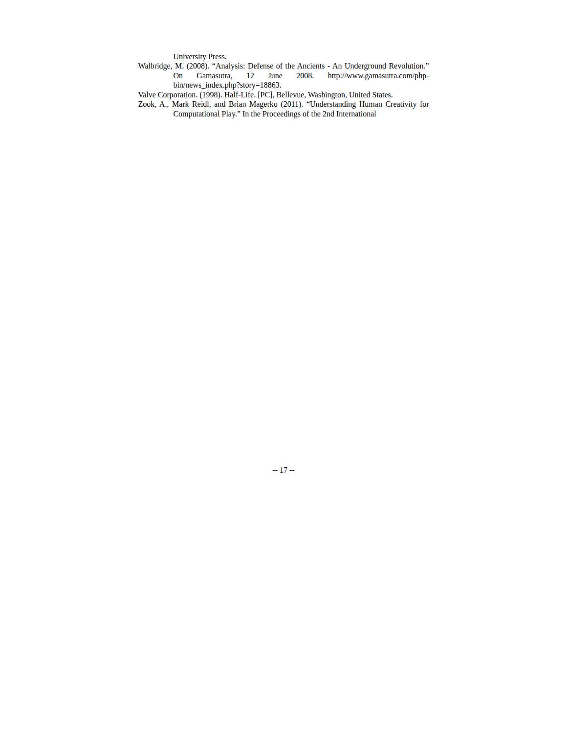University Press.
Walbridge, M. (2008). “Analysis: Defense of the Ancients - An Underground Revolution.” On Gamasutra, 12 June 2008. http://www.gamasutra.com/php-bin/news_index.php?story=18863.
Valve Corporation. (1998). Half-Life. [PC], Bellevue, Washington, United States.
Zook, A., Mark Reidl, and Brian Magerko (2011). “Understanding Human Creativity for Computational Play.” In the Proceedings of the 2nd International
-- 17 --